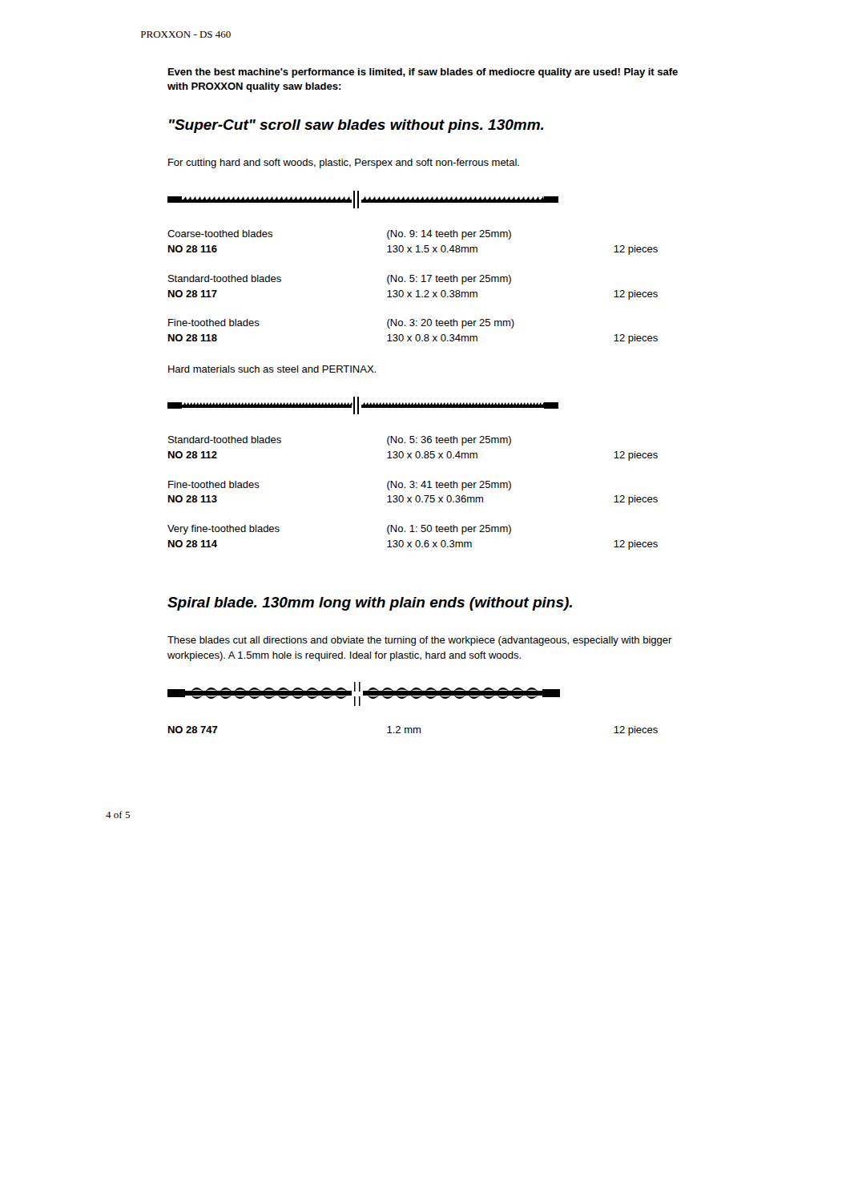PROXXON - DS 460
Even the best machine's performance is limited, if saw blades of mediocre quality are used! Play it safe with PROXXON quality saw blades:
"Super-Cut" scroll saw blades without pins. 130mm.
For cutting hard and soft woods, plastic, Perspex and soft non-ferrous metal.
| Coarse-toothed blades NO 28 116 | (No. 9: 14 teeth per 25mm) 130 x 1.5 x 0.48mm | 12 pieces |
| Standard-toothed blades NO 28 117 | (No. 5: 17 teeth per 25mm) 130 x 1.2 x 0.38mm | 12 pieces |
| Fine-toothed blades NO 28 118 | (No. 3: 20 teeth per 25 mm) 130 x 0.8 x 0.34mm | 12 pieces |
Hard materials such as steel and PERTINAX.
| Standard-toothed blades NO 28 112 | (No. 5: 36 teeth per 25mm) 130 x 0.85 x 0.4mm | 12 pieces |
| Fine-toothed blades NO 28 113 | (No. 3: 41 teeth per 25mm) 130 x 0.75 x 0.36mm | 12 pieces |
| Very fine-toothed blades NO 28 114 | (No. 1: 50 teeth per 25mm) 130 x 0.6 x 0.3mm | 12 pieces |
Spiral blade. 130mm long with plain ends (without pins).
These blades cut all directions and obviate the turning of the workpiece (advantageous, especially with bigger workpieces). A 1.5mm hole is required. Ideal for plastic, hard and soft woods.
| NO 28 747 | 1.2 mm | 12 pieces |
4 of 5